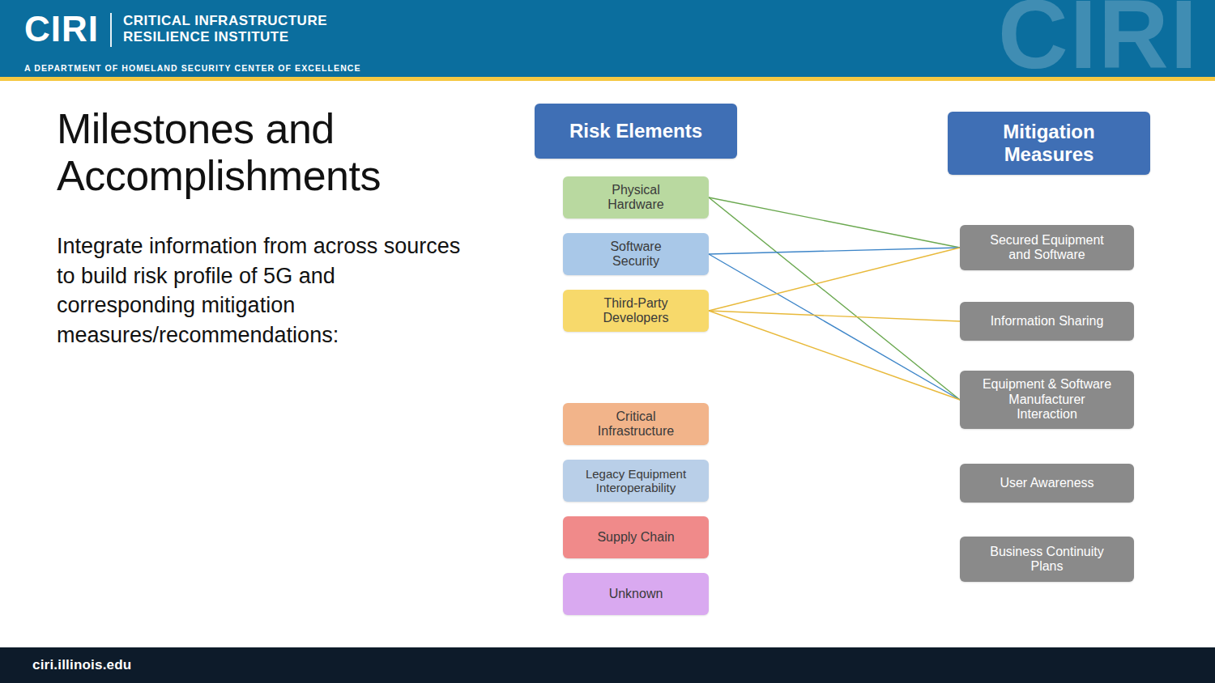CIRI
CIRI
CRITICAL INFRASTRUCTURE RESILIENCE INSTITUTE
A DEPARTMENT OF HOMELAND SECURITY CENTER OF EXCELLENCE
Milestones and
Accomplishments
Integrate information from across sources to build risk profile of 5G and corresponding mitigation measures/recommendations:
Risk Elements
Mitigation
Measures
Physical
Hardware
Software
Security
Third-Party
Developers
Connected
Devices
Critical
Infrastructure
Legacy Equipment
Interoperability
Supply Chain
Unknown
Secured Equipment
and Software
Information Sharing
Equipment & Software
Manufacturer
Interaction
User Awareness
Business Continuity
Plans
ciri.illinois.edu